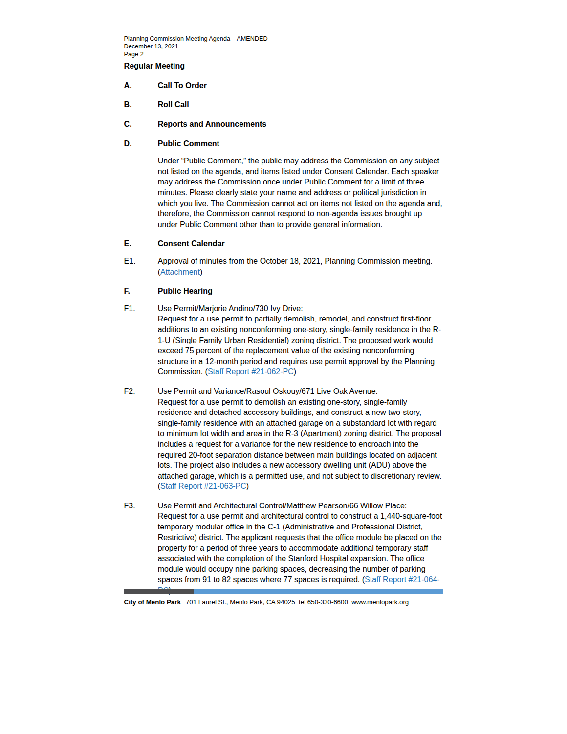Planning Commission Meeting Agenda – AMENDED
December 13, 2021
Page 2
Regular Meeting
A.
Call To Order
B.
Roll Call
C.
Reports and Announcements
D.
Public Comment
Under “Public Comment,” the public may address the Commission on any subject not listed on the agenda, and items listed under Consent Calendar. Each speaker may address the Commission once under Public Comment for a limit of three minutes. Please clearly state your name and address or political jurisdiction in which you live. The Commission cannot act on items not listed on the agenda and, therefore, the Commission cannot respond to non-agenda issues brought up under Public Comment other than to provide general information.
E.
Consent Calendar
E1.
Approval of minutes from the October 18, 2021, Planning Commission meeting. (Attachment)
F.
Public Hearing
F1.
Use Permit/Marjorie Andino/730 Ivy Drive:
Request for a use permit to partially demolish, remodel, and construct first-floor additions to an existing nonconforming one-story, single-family residence in the R-1-U (Single Family Urban Residential) zoning district. The proposed work would exceed 75 percent of the replacement value of the existing nonconforming structure in a 12-month period and requires use permit approval by the Planning Commission. (Staff Report #21-062-PC)
F2.
Use Permit and Variance/Rasoul Oskouy/671 Live Oak Avenue:
Request for a use permit to demolish an existing one-story, single-family residence and detached accessory buildings, and construct a new two-story, single-family residence with an attached garage on a substandard lot with regard to minimum lot width and area in the R-3 (Apartment) zoning district. The proposal includes a request for a variance for the new residence to encroach into the required 20-foot separation distance between main buildings located on adjacent lots. The project also includes a new accessory dwelling unit (ADU) above the attached garage, which is a permitted use, and not subject to discretionary review. (Staff Report #21-063-PC)
F3.
Use Permit and Architectural Control/Matthew Pearson/66 Willow Place:
Request for a use permit and architectural control to construct a 1,440-square-foot temporary modular office in the C-1 (Administrative and Professional District, Restrictive) district. The applicant requests that the office module be placed on the property for a period of three years to accommodate additional temporary staff associated with the completion of the Stanford Hospital expansion. The office module would occupy nine parking spaces, decreasing the number of parking spaces from 91 to 82 spaces where 77 spaces is required. (Staff Report #21-064-PC)
City of Menlo Park 701 Laurel St., Menlo Park, CA 94025 tel 650-330-6600 www.menlopark.org